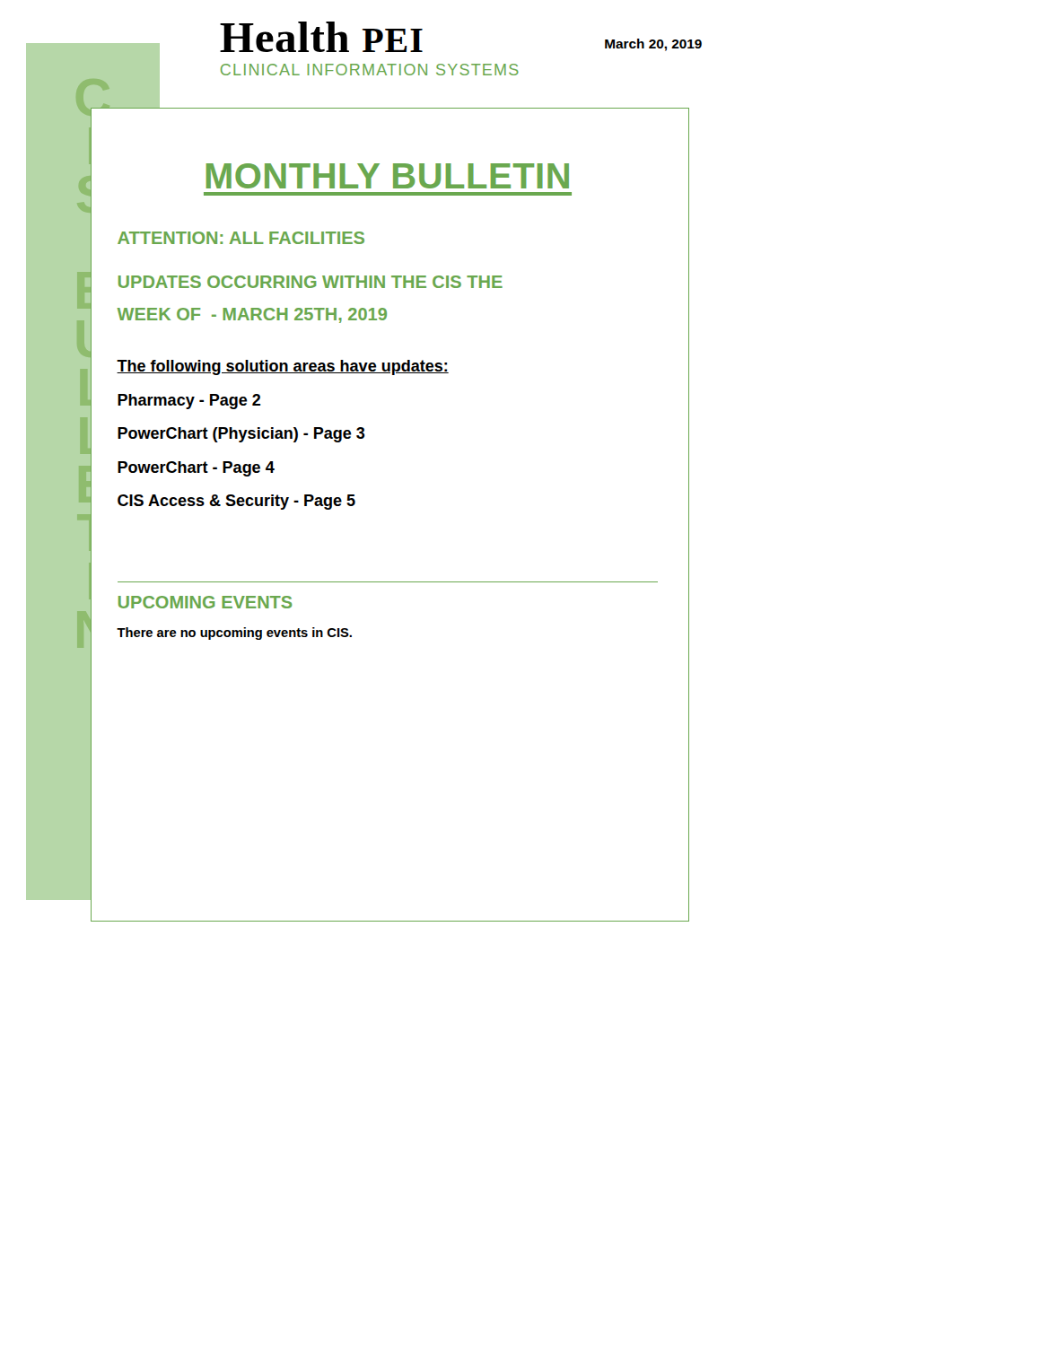C I S B U L L E T I N
Health PEI
CLINICAL INFORMATION SYSTEMS
March 20, 2019
MONTHLY BULLETIN
ATTENTION: ALL FACILITIES
UPDATES OCCURRING WITHIN THE CIS THE
WEEK OF - MARCH 25TH, 2019
The following solution areas have updates:
Pharmacy - Page 2
PowerChart (Physician) - Page 3
PowerChart - Page 4
CIS Access & Security - Page 5
UPCOMING EVENTS
There are no upcoming events in CIS.